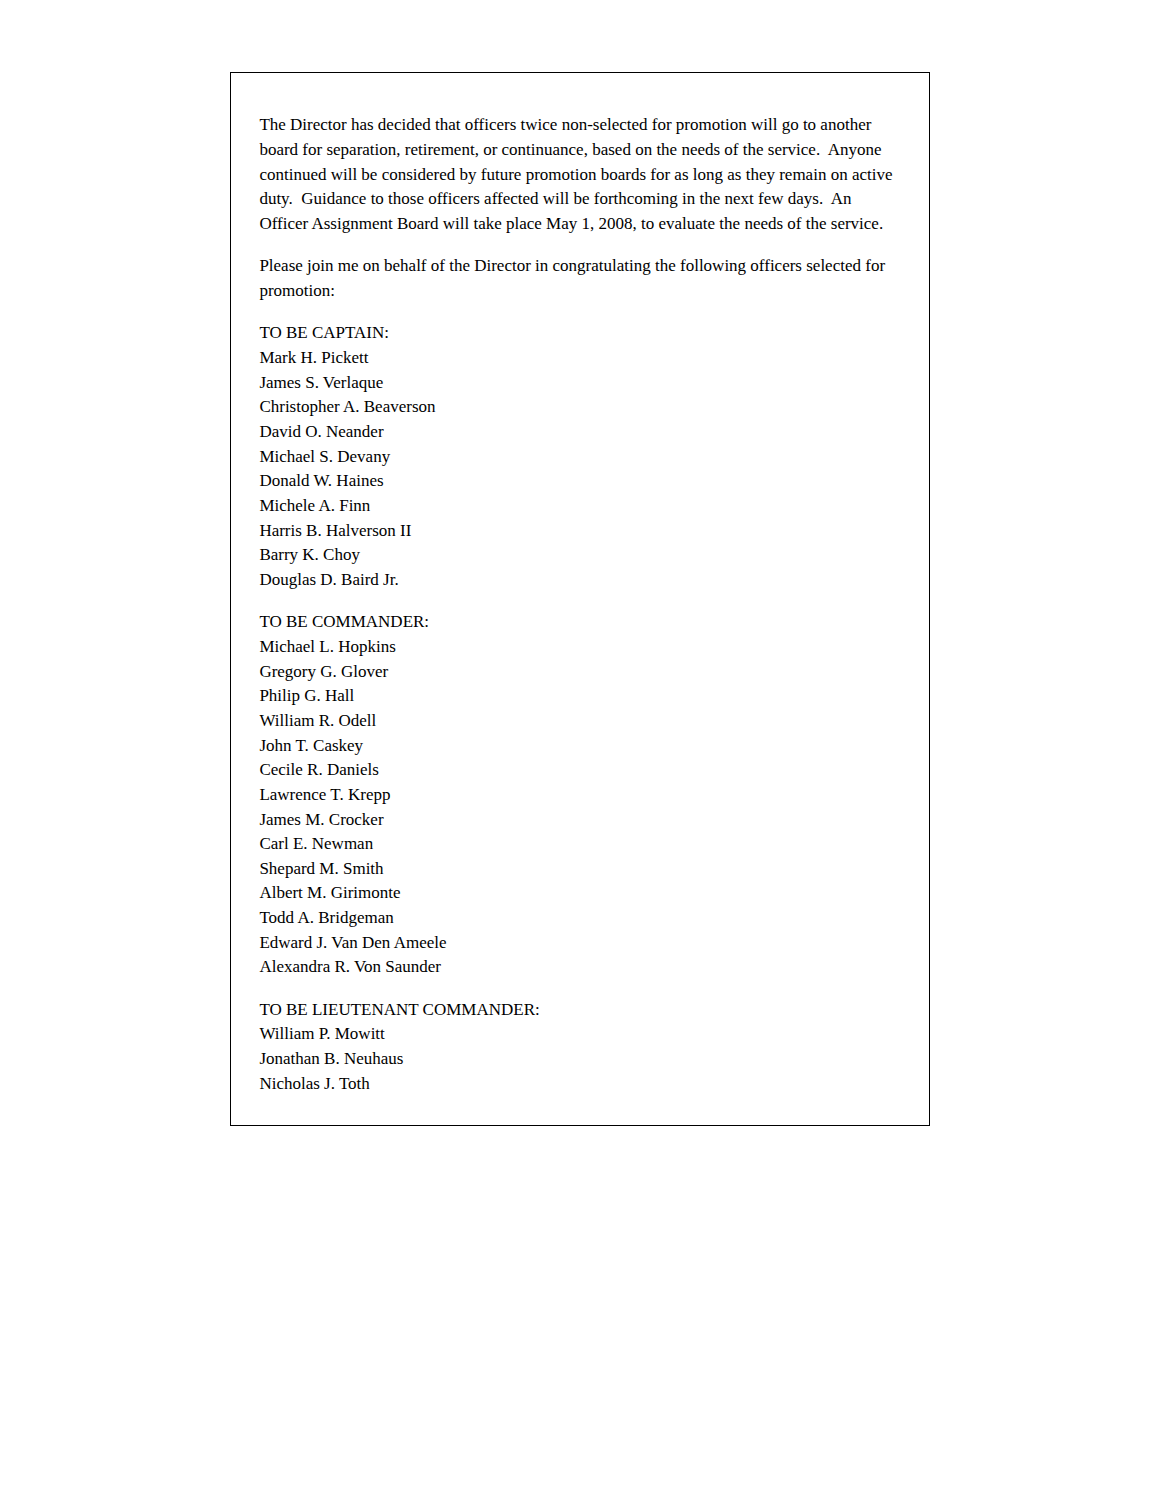The Director has decided that officers twice non-selected for promotion will go to another board for separation, retirement, or continuance, based on the needs of the service. Anyone continued will be considered by future promotion boards for as long as they remain on active duty. Guidance to those officers affected will be forthcoming in the next few days. An Officer Assignment Board will take place May 1, 2008, to evaluate the needs of the service.
Please join me on behalf of the Director in congratulating the following officers selected for promotion:
TO BE CAPTAIN:
Mark H. Pickett
James S. Verlaque
Christopher A. Beaverson
David O. Neander
Michael S. Devany
Donald W. Haines
Michele A. Finn
Harris B. Halverson II
Barry K. Choy
Douglas D. Baird Jr.
TO BE COMMANDER:
Michael L. Hopkins
Gregory G. Glover
Philip G. Hall
William R. Odell
John T. Caskey
Cecile R. Daniels
Lawrence T. Krepp
James M. Crocker
Carl E. Newman
Shepard M. Smith
Albert M. Girimonte
Todd A. Bridgeman
Edward J. Van Den Ameele
Alexandra R. Von Saunder
TO BE LIEUTENANT COMMANDER:
William P. Mowitt
Jonathan B. Neuhaus
Nicholas J. Toth